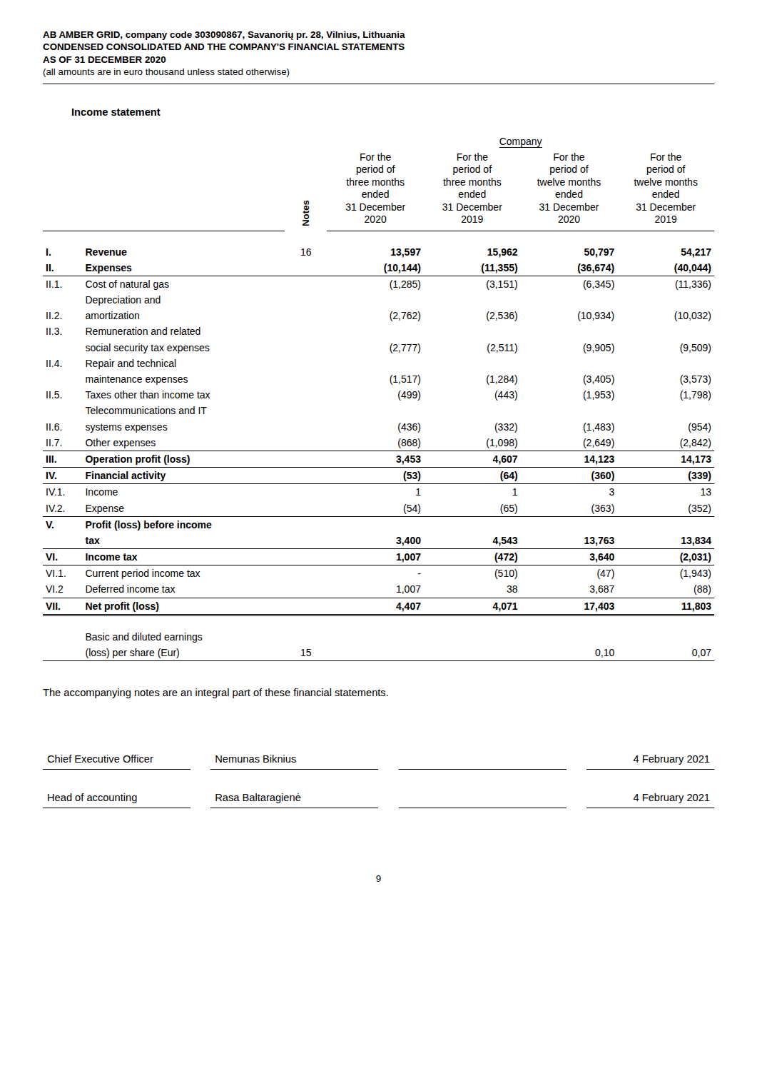AB AMBER GRID, company code 303090867, Savanorių pr. 28, Vilnius, Lithuania
CONDENSED CONSOLIDATED AND THE COMPANY'S FINANCIAL STATEMENTS
AS OF 31 DECEMBER 2020
(all amounts are in euro thousand unless stated otherwise)
Income statement
| | | | Company |
| | | Notes | For the period of three months ended 31 December 2020 | For the period of three months ended 31 December 2019 | For the period of twelve months ended 31 December 2020 | For the period of twelve months ended 31 December 2019 |
| I. | Revenue | 16 | 13,597 | 15,962 | 50,797 | 54,217 |
| II. | Expenses | | (10,144) | (11,355) | (36,674) | (40,044) |
| II.1. | Cost of natural gas | | (1,285) | (3,151) | (6,345) | (11,336) |
| | Depreciation and | | | | | |
| II.2. | amortization | | (2,762) | (2,536) | (10,934) | (10,032) |
| II.3. | Remuneration and related | | | | | |
| | social security tax expenses | | (2,777) | (2,511) | (9,905) | (9,509) |
| II.4. | Repair and technical | | | | | |
| | maintenance expenses | | (1,517) | (1,284) | (3,405) | (3,573) |
| II.5. | Taxes other than income tax | | (499) | (443) | (1,953) | (1,798) |
| | Telecommunications and IT | | | | | |
| II.6. | systems expenses | | (436) | (332) | (1,483) | (954) |
| II.7. | Other expenses | | (868) | (1,098) | (2,649) | (2,842) |
| III. | Operation profit (loss) | | 3,453 | 4,607 | 14,123 | 14,173 |
| IV. | Financial activity | | (53) | (64) | (360) | (339) |
| IV.1. | Income | | 1 | 1 | 3 | 13 |
| IV.2. | Expense | | (54) | (65) | (363) | (352) |
| V. | Profit (loss) before income | | | | | |
| | tax | | 3,400 | 4,543 | 13,763 | 13,834 |
| VI. | Income tax | | 1,007 | (472) | 3,640 | (2,031) |
| VI.1. | Current period income tax | | - | (510) | (47) | (1,943) |
| VI.2 | Deferred income tax | | 1,007 | 38 | 3,687 | (88) |
| VII. | Net profit (loss) | | 4,407 | 4,071 | 17,403 | 11,803 |
| | Basic and diluted earnings | | | | | |
| | (loss) per share (Eur) | 15 | | | 0,10 | 0,07 |
The accompanying notes are an integral part of these financial statements.
| Chief Executive Officer | | Nemunas Biknius | | | | 4 February 2021 |
| Head of accounting | | Rasa Baltaragienė | | | | 4 February 2021 |
9